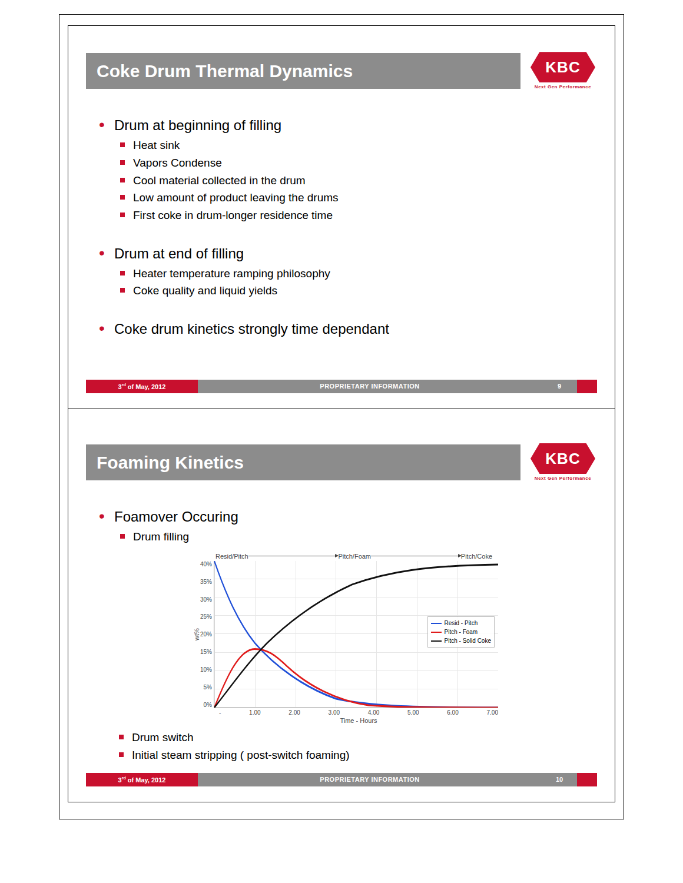Coke Drum Thermal Dynamics
KBC
Next Gen Performance
Drum at beginning of filling
Heat sink
Vapors Condense
Cool material collected in the drum
Low amount of product leaving the drums
First coke in drum-longer residence time
Drum at end of filling
Heater temperature ramping philosophy
Coke quality and liquid yields
Coke drum kinetics strongly time dependant
3rd of May, 2012
PROPRIETARY INFORMATION
9
Foaming Kinetics
KBC
Next Gen Performance
Foamover Occuring
Drum filling
Resid/Pitch Pitch/Foam Pitch/Coke
wt%
40% 35% 30% 25% 20% 15% 10% 5% 0%
Resid - Pitch
Pitch - Foam
Pitch - Solid Coke
-1.002.003.00 4.005.006.007.00
Time - Hours
Drum switch
Initial steam stripping ( post-switch foaming)
3rd of May, 2012
PROPRIETARY INFORMATION
10